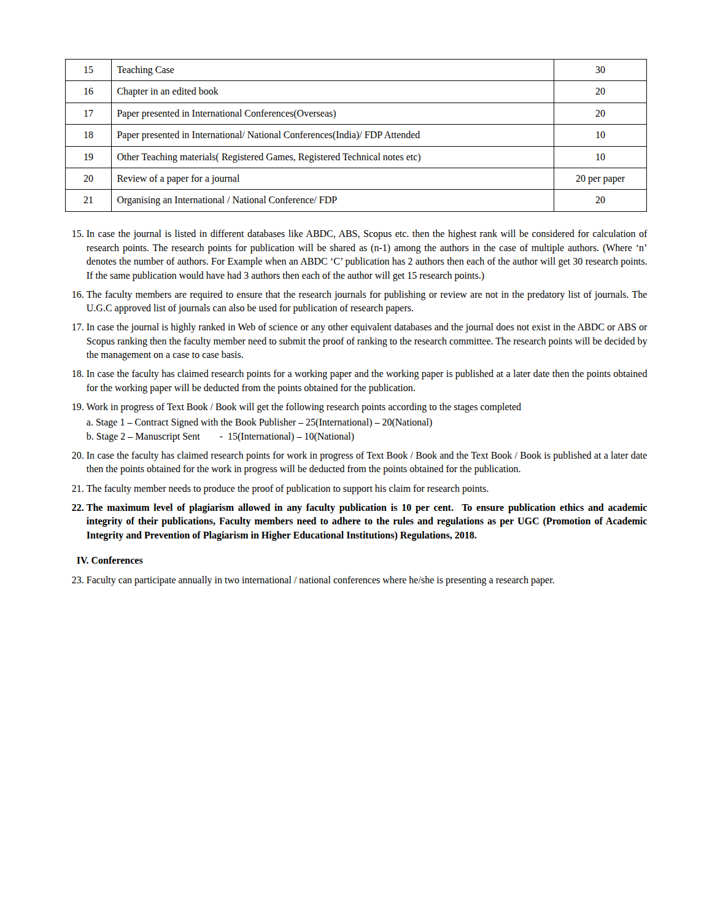| 15 | Teaching Case | 30 |
| 16 | Chapter in an edited book | 20 |
| 17 | Paper presented in International Conferences(Overseas) | 20 |
| 18 | Paper presented in International/ National Conferences(India)/ FDP Attended | 10 |
| 19 | Other Teaching materials( Registered Games, Registered Technical notes etc) | 10 |
| 20 | Review of a paper for a journal | 20 per paper |
| 21 | Organising an International / National Conference/ FDP | 20 |
In case the journal is listed in different databases like ABDC, ABS, Scopus etc. then the highest rank will be considered for calculation of research points. The research points for publication will be shared as (n-1) among the authors in the case of multiple authors. (Where ‘n’ denotes the number of authors. For Example when an ABDC ‘C’ publication has 2 authors then each of the author will get 30 research points. If the same publication would have had 3 authors then each of the author will get 15 research points.)
The faculty members are required to ensure that the research journals for publishing or review are not in the predatory list of journals. The U.G.C approved list of journals can also be used for publication of research papers.
In case the journal is highly ranked in Web of science or any other equivalent databases and the journal does not exist in the ABDC or ABS or Scopus ranking then the faculty member need to submit the proof of ranking to the research committee. The research points will be decided by the management on a case to case basis.
In case the faculty has claimed research points for a working paper and the working paper is published at a later date then the points obtained for the working paper will be deducted from the points obtained for the publication.
Work in progress of Text Book / Book will get the following research points according to the stages completed
a. Stage 1 – Contract Signed with the Book Publisher – 25(International) – 20(National)
b. Stage 2 – Manuscript Sent - 15(International) – 10(National)
In case the faculty has claimed research points for work in progress of Text Book / Book and the Text Book / Book is published at a later date then the points obtained for the work in progress will be deducted from the points obtained for the publication.
The faculty member needs to produce the proof of publication to support his claim for research points.
The maximum level of plagiarism allowed in any faculty publication is 10 per cent. To ensure publication ethics and academic integrity of their publications, Faculty members need to adhere to the rules and regulations as per UGC (Promotion of Academic Integrity and Prevention of Plagiarism in Higher Educational Institutions) Regulations, 2018.
IV. Conferences
Faculty can participate annually in two international / national conferences where he/she is presenting a research paper.